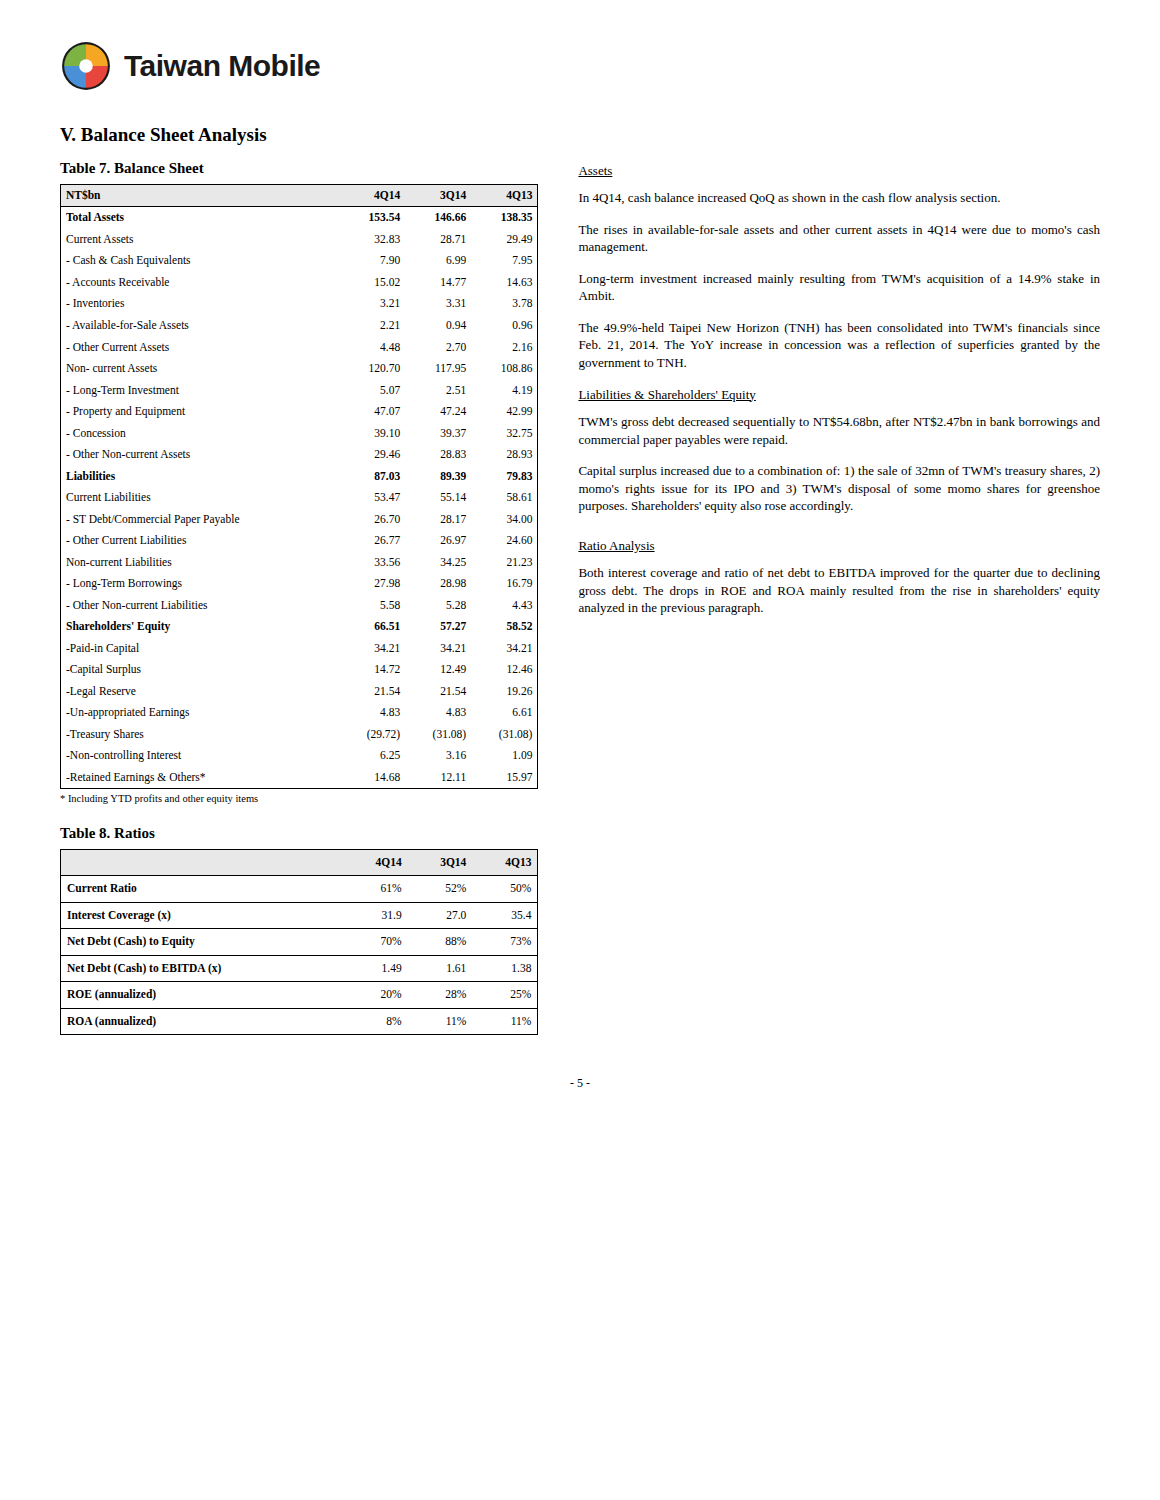Taiwan Mobile
V. Balance Sheet Analysis
Table 7. Balance Sheet
| NT$bn | 4Q14 | 3Q14 | 4Q13 |
| --- | --- | --- | --- |
| Total Assets | 153.54 | 146.66 | 138.35 |
| Current Assets | 32.83 | 28.71 | 29.49 |
| - Cash & Cash Equivalents | 7.90 | 6.99 | 7.95 |
| - Accounts Receivable | 15.02 | 14.77 | 14.63 |
| - Inventories | 3.21 | 3.31 | 3.78 |
| - Available-for-Sale Assets | 2.21 | 0.94 | 0.96 |
| - Other Current Assets | 4.48 | 2.70 | 2.16 |
| Non- current Assets | 120.70 | 117.95 | 108.86 |
| - Long-Term Investment | 5.07 | 2.51 | 4.19 |
| - Property and Equipment | 47.07 | 47.24 | 42.99 |
| - Concession | 39.10 | 39.37 | 32.75 |
| - Other Non-current Assets | 29.46 | 28.83 | 28.93 |
| Liabilities | 87.03 | 89.39 | 79.83 |
| Current Liabilities | 53.47 | 55.14 | 58.61 |
| - ST Debt/Commercial Paper Payable | 26.70 | 28.17 | 34.00 |
| - Other Current Liabilities | 26.77 | 26.97 | 24.60 |
| Non-current Liabilities | 33.56 | 34.25 | 21.23 |
| - Long-Term Borrowings | 27.98 | 28.98 | 16.79 |
| - Other Non-current Liabilities | 5.58 | 5.28 | 4.43 |
| Shareholders' Equity | 66.51 | 57.27 | 58.52 |
| -Paid-in Capital | 34.21 | 34.21 | 34.21 |
| -Capital Surplus | 14.72 | 12.49 | 12.46 |
| -Legal Reserve | 21.54 | 21.54 | 19.26 |
| -Un-appropriated Earnings | 4.83 | 4.83 | 6.61 |
| -Treasury Shares | (29.72) | (31.08) | (31.08) |
| -Non-controlling Interest | 6.25 | 3.16 | 1.09 |
| -Retained Earnings & Others* | 14.68 | 12.11 | 15.97 |
* Including YTD profits and other equity items
Table 8. Ratios
| | 4Q14 | 3Q14 | 4Q13 |
| --- | --- | --- | --- |
| Current Ratio | 61% | 52% | 50% |
| Interest Coverage (x) | 31.9 | 27.0 | 35.4 |
| Net Debt (Cash) to Equity | 70% | 88% | 73% |
| Net Debt (Cash) to EBITDA (x) | 1.49 | 1.61 | 1.38 |
| ROE (annualized) | 20% | 28% | 25% |
| ROA (annualized) | 8% | 11% | 11% |
Assets
In 4Q14, cash balance increased QoQ as shown in the cash flow analysis section.
The rises in available-for-sale assets and other current assets in 4Q14 were due to momo's cash management.
Long-term investment increased mainly resulting from TWM's acquisition of a 14.9% stake in Ambit.
The 49.9%-held Taipei New Horizon (TNH) has been consolidated into TWM's financials since Feb. 21, 2014. The YoY increase in concession was a reflection of superficies granted by the government to TNH.
Liabilities & Shareholders' Equity
TWM's gross debt decreased sequentially to NT$54.68bn, after NT$2.47bn in bank borrowings and commercial paper payables were repaid.
Capital surplus increased due to a combination of: 1) the sale of 32mn of TWM's treasury shares, 2) momo's rights issue for its IPO and 3) TWM's disposal of some momo shares for greenshoe purposes. Shareholders' equity also rose accordingly.
Ratio Analysis
Both interest coverage and ratio of net debt to EBITDA improved for the quarter due to declining gross debt. The drops in ROE and ROA mainly resulted from the rise in shareholders' equity analyzed in the previous paragraph.
- 5 -